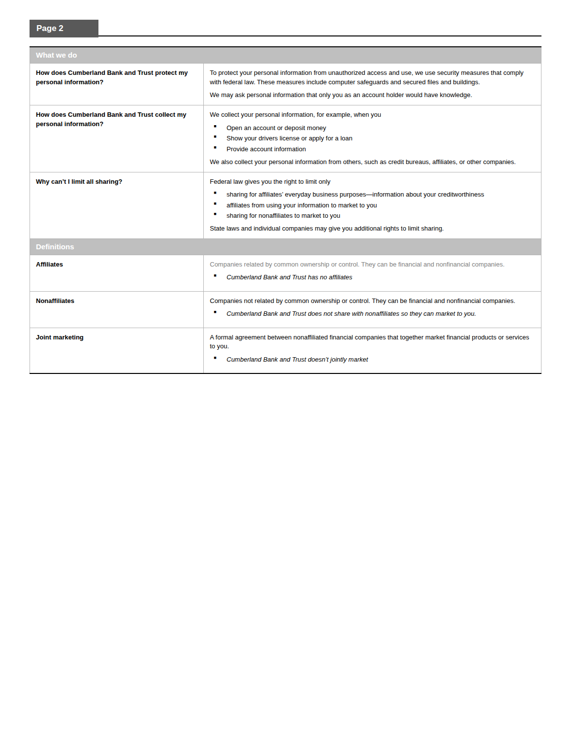Page 2
| What we do |
| How does Cumberland Bank and Trust protect my personal information? | To protect your personal information from unauthorized access and use, we use security measures that comply with federal law. These measures include computer safeguards and secured files and buildings. We may ask personal information that only you as an account holder would have knowledge. |
| How does Cumberland Bank and Trust collect my personal information? | We collect your personal information, for example, when you Open an account or deposit money Show your drivers license or apply for a loan Provide account information We also collect your personal information from others, such as credit bureaus, affiliates, or other companies. |
| Why can’t I limit all sharing? | Federal law gives you the right to limit only sharing for affiliates’ everyday business purposes—information about your creditworthiness affiliates from using your information to market to you sharing for nonaffiliates to market to you State laws and individual companies may give you additional rights to limit sharing. |
| Definitions |
| Affiliates | Companies related by common ownership or control. They can be financial and nonfinancial companies. Cumberland Bank and Trust has no affiliates |
| Nonaffiliates | Companies not related by common ownership or control. They can be financial and nonfinancial companies. Cumberland Bank and Trust does not share with nonaffiliates so they can market to you. |
| Joint marketing | A formal agreement between nonaffiliated financial companies that together market financial products or services to you. Cumberland Bank and Trust doesn’t jointly market |